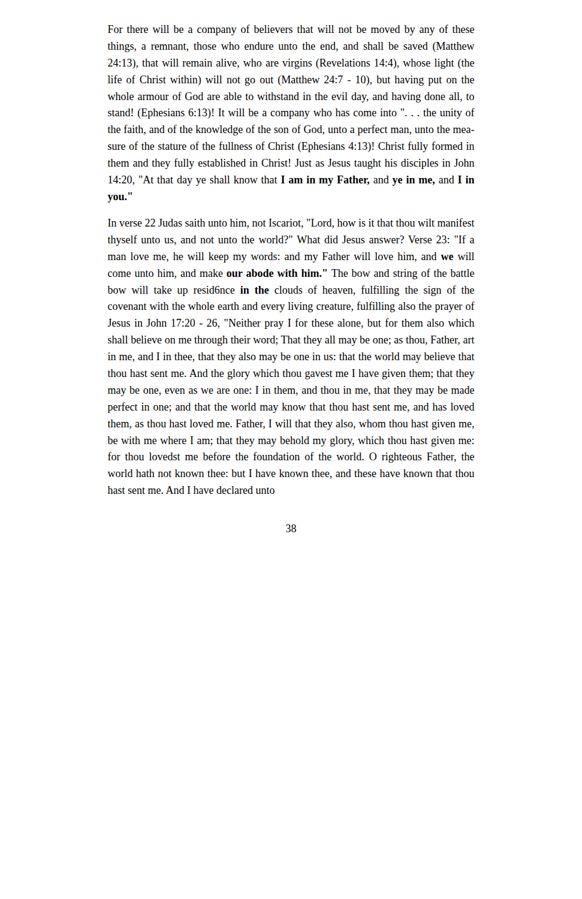For there will be a company of believers that will not be moved by any of these things, a remnant, those who endure unto the end, and shall be saved (Matthew 24:13), that will remain alive, who are virgins (Revelations 14:4), whose light (the life of Christ within) will not go out (Matthew 24:7 - 10), but having put on the whole armour of God are able to withstand in the evil day, and having done all, to stand! (Ephesians 6:13)! It will be a company who has come into ". . . the unity of the faith, and of the knowledge of the son of God, unto a perfect man, unto the measure of the stature of the fullness of Christ (Ephesians 4:13)! Christ fully formed in them and they fully established in Christ! Just as Jesus taught his disciples in John 14:20, "At that day ye shall know that I am in my Father, and ye in me, and I in you."
In verse 22 Judas saith unto him, not Iscariot, "Lord, how is it that thou wilt manifest thyself unto us, and not unto the world?" What did Jesus answer? Verse 23: "If a man love me, he will keep my words: and my Father will love him, and we will come unto him, and make our abode with him." The bow and string of the battle bow will take up resid6nce in the clouds of heaven, fulfilling the sign of the covenant with the whole earth and every living creature, fulfilling also the prayer of Jesus in John 17:20 - 26, "Neither pray I for these alone, but for them also which shall believe on me through their word; That they all may be one; as thou, Father, art in me, and I in thee, that they also may be one in us: that the world may believe that thou hast sent me. And the glory which thou gavest me I have given them; that they may be one, even as we are one: I in them, and thou in me, that they may be made perfect in one; and that the world may know that thou hast sent me, and has loved them, as thou hast loved me. Father, I will that they also, whom thou hast given me, be with me where I am; that they may behold my glory, which thou hast given me: for thou lovedst me before the foundation of the world. O righteous Father, the world hath not known thee: but I have known thee, and these have known that thou hast sent me. And I have declared unto
38